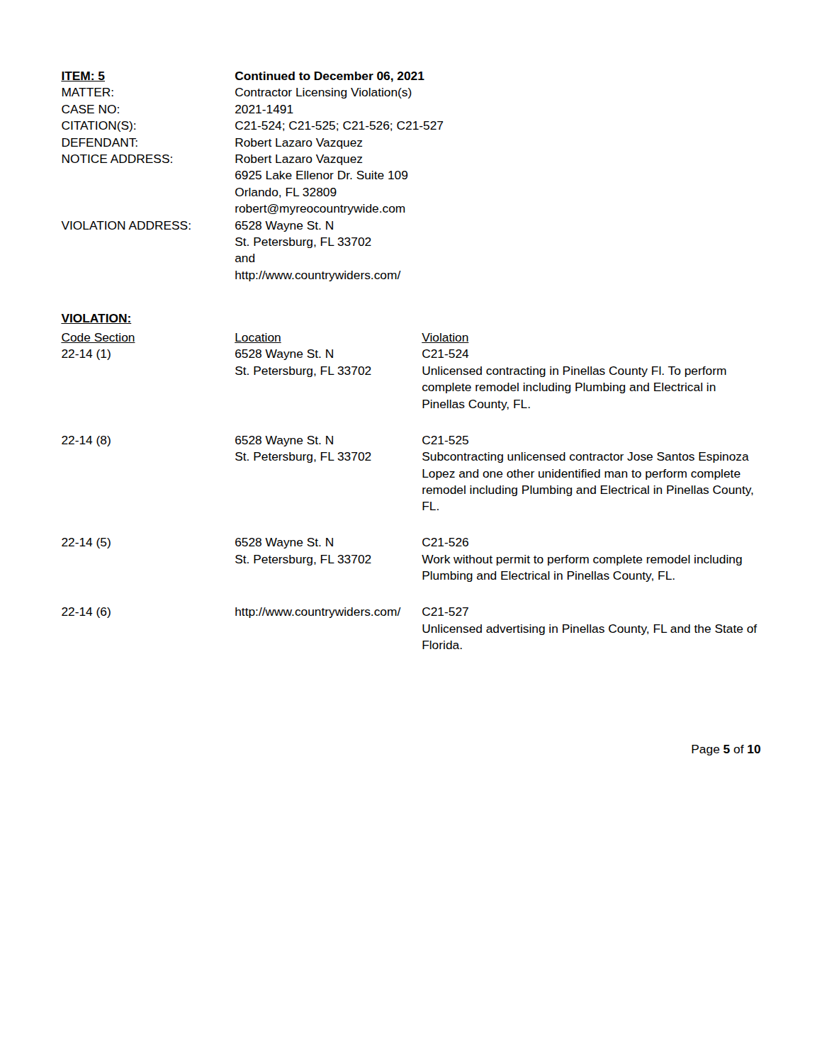ITEM: 5
Continued to December 06, 2021
MATTER:
Contractor Licensing Violation(s)
CASE NO:
2021-1491
CITATION(S):
C21-524; C21-525; C21-526; C21-527
DEFENDANT:
Robert Lazaro Vazquez
NOTICE ADDRESS:
Robert Lazaro Vazquez
6925 Lake Ellenor Dr. Suite 109
Orlando, FL 32809
robert@myreocountrywide.com
VIOLATION ADDRESS:
6528 Wayne St. N
St. Petersburg, FL 33702
and
http://www.countrywiders.com/
VIOLATION:
| Code Section | Location | Violation |
| --- | --- | --- |
| 22-14 (1) | 6528 Wayne St. N St. Petersburg, FL 33702 | C21-524 Unlicensed contracting in Pinellas County Fl. To perform complete remodel including Plumbing and Electrical in Pinellas County, FL. |
| 22-14 (8) | 6528 Wayne St. N St. Petersburg, FL 33702 | C21-525 Subcontracting unlicensed contractor Jose Santos Espinoza Lopez and one other unidentified man to perform complete remodel including Plumbing and Electrical in Pinellas County, FL. |
| 22-14 (5) | 6528 Wayne St. N St. Petersburg, FL 33702 | C21-526 Work without permit to perform complete remodel including Plumbing and Electrical in Pinellas County, FL. |
| 22-14 (6) | http://www.countrywiders.com/ | C21-527 Unlicensed advertising in Pinellas County, FL and the State of Florida. |
Page 5 of 10